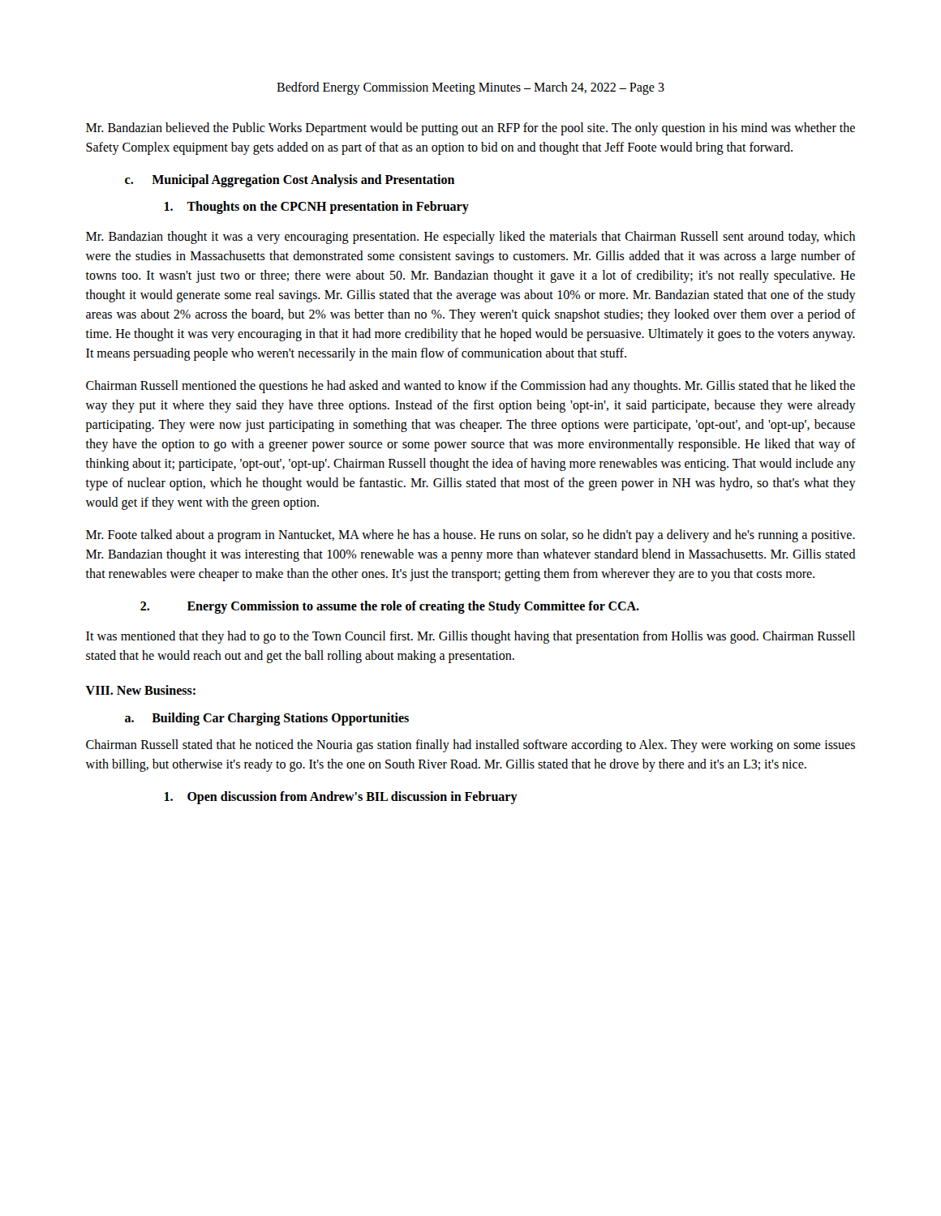Bedford Energy Commission Meeting Minutes – March 24, 2022 – Page 3
Mr. Bandazian believed the Public Works Department would be putting out an RFP for the pool site. The only question in his mind was whether the Safety Complex equipment bay gets added on as part of that as an option to bid on and thought that Jeff Foote would bring that forward.
c. Municipal Aggregation Cost Analysis and Presentation
1. Thoughts on the CPCNH presentation in February
Mr. Bandazian thought it was a very encouraging presentation. He especially liked the materials that Chairman Russell sent around today, which were the studies in Massachusetts that demonstrated some consistent savings to customers. Mr. Gillis added that it was across a large number of towns too. It wasn't just two or three; there were about 50. Mr. Bandazian thought it gave it a lot of credibility; it's not really speculative. He thought it would generate some real savings. Mr. Gillis stated that the average was about 10% or more. Mr. Bandazian stated that one of the study areas was about 2% across the board, but 2% was better than no %. They weren't quick snapshot studies; they looked over them over a period of time. He thought it was very encouraging in that it had more credibility that he hoped would be persuasive. Ultimately it goes to the voters anyway. It means persuading people who weren't necessarily in the main flow of communication about that stuff.
Chairman Russell mentioned the questions he had asked and wanted to know if the Commission had any thoughts. Mr. Gillis stated that he liked the way they put it where they said they have three options. Instead of the first option being 'opt-in', it said participate, because they were already participating. They were now just participating in something that was cheaper. The three options were participate, 'opt-out', and 'opt-up', because they have the option to go with a greener power source or some power source that was more environmentally responsible. He liked that way of thinking about it; participate, 'opt-out', 'opt-up'. Chairman Russell thought the idea of having more renewables was enticing. That would include any type of nuclear option, which he thought would be fantastic. Mr. Gillis stated that most of the green power in NH was hydro, so that's what they would get if they went with the green option.
Mr. Foote talked about a program in Nantucket, MA where he has a house. He runs on solar, so he didn't pay a delivery and he's running a positive. Mr. Bandazian thought it was interesting that 100% renewable was a penny more than whatever standard blend in Massachusetts. Mr. Gillis stated that renewables were cheaper to make than the other ones. It's just the transport; getting them from wherever they are to you that costs more.
2. Energy Commission to assume the role of creating the Study Committee for CCA.
It was mentioned that they had to go to the Town Council first. Mr. Gillis thought having that presentation from Hollis was good. Chairman Russell stated that he would reach out and get the ball rolling about making a presentation.
VIII. New Business:
a. Building Car Charging Stations Opportunities
Chairman Russell stated that he noticed the Nouria gas station finally had installed software according to Alex. They were working on some issues with billing, but otherwise it's ready to go. It's the one on South River Road. Mr. Gillis stated that he drove by there and it's an L3; it's nice.
1. Open discussion from Andrew's BIL discussion in February